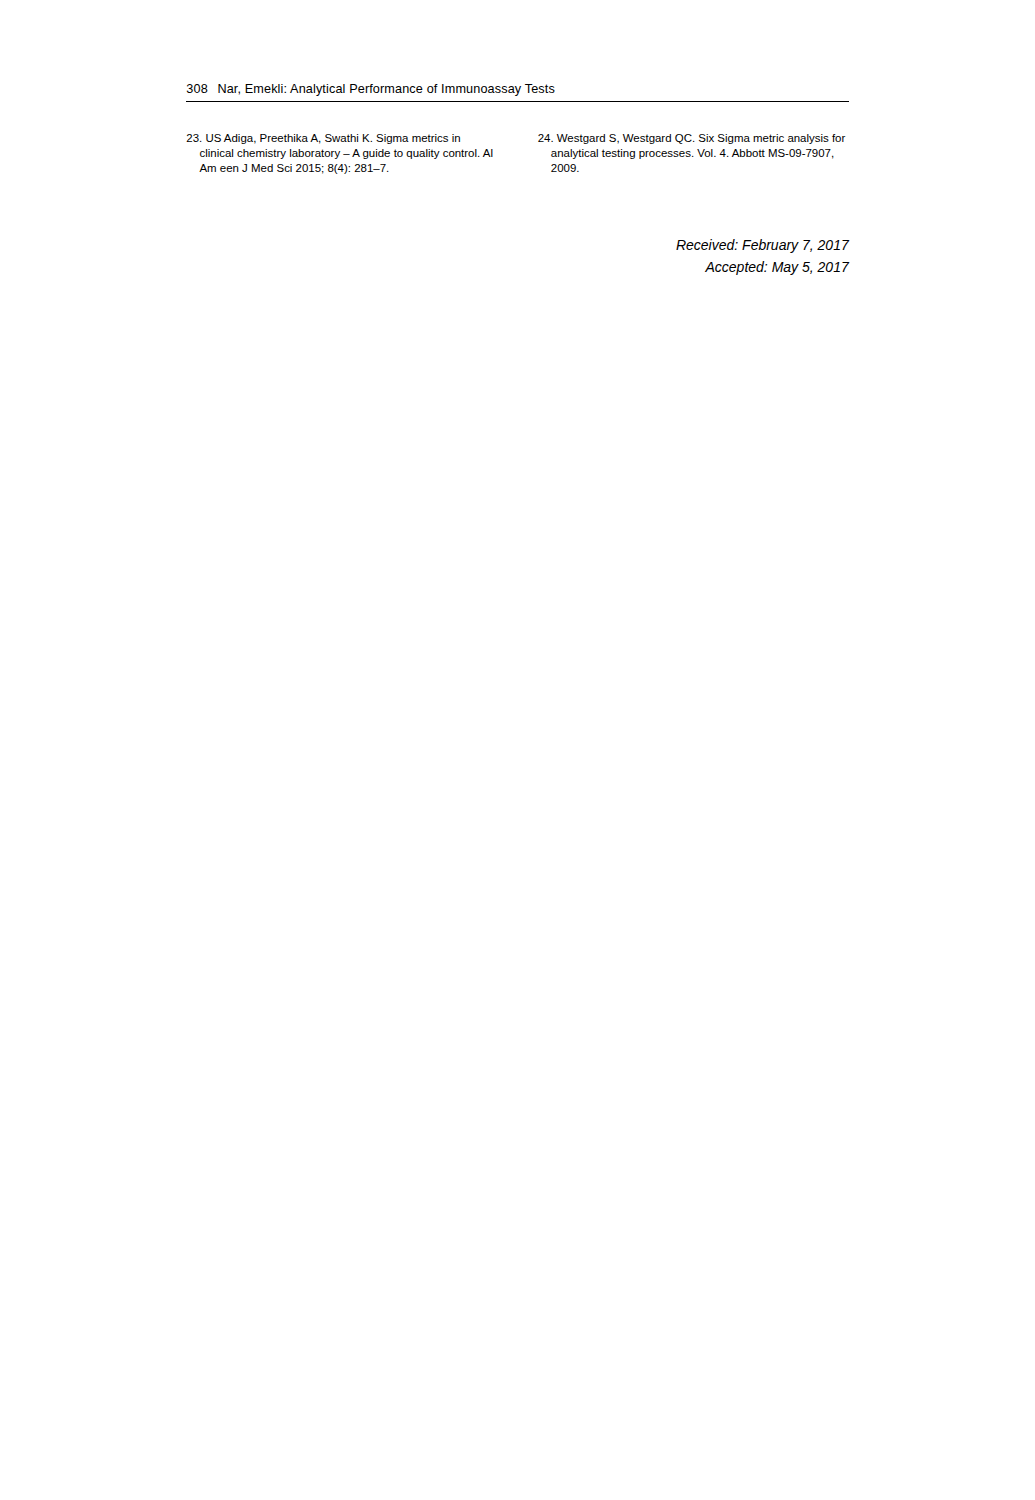308 Nar, Emekli: Analytical Performance of Immunoassay Tests
23. US Adiga, Preethika A, Swathi K. Sigma metrics in clinical chemistry laboratory – A guide to quality control. Al Am een J Med Sci 2015; 8(4): 281–7.
24. Westgard S, Westgard QC. Six Sigma metric analysis for analytical testing processes. Vol. 4. Abbott MS-09-7907, 2009.
Received: February 7, 2017
Accepted: May 5, 2017